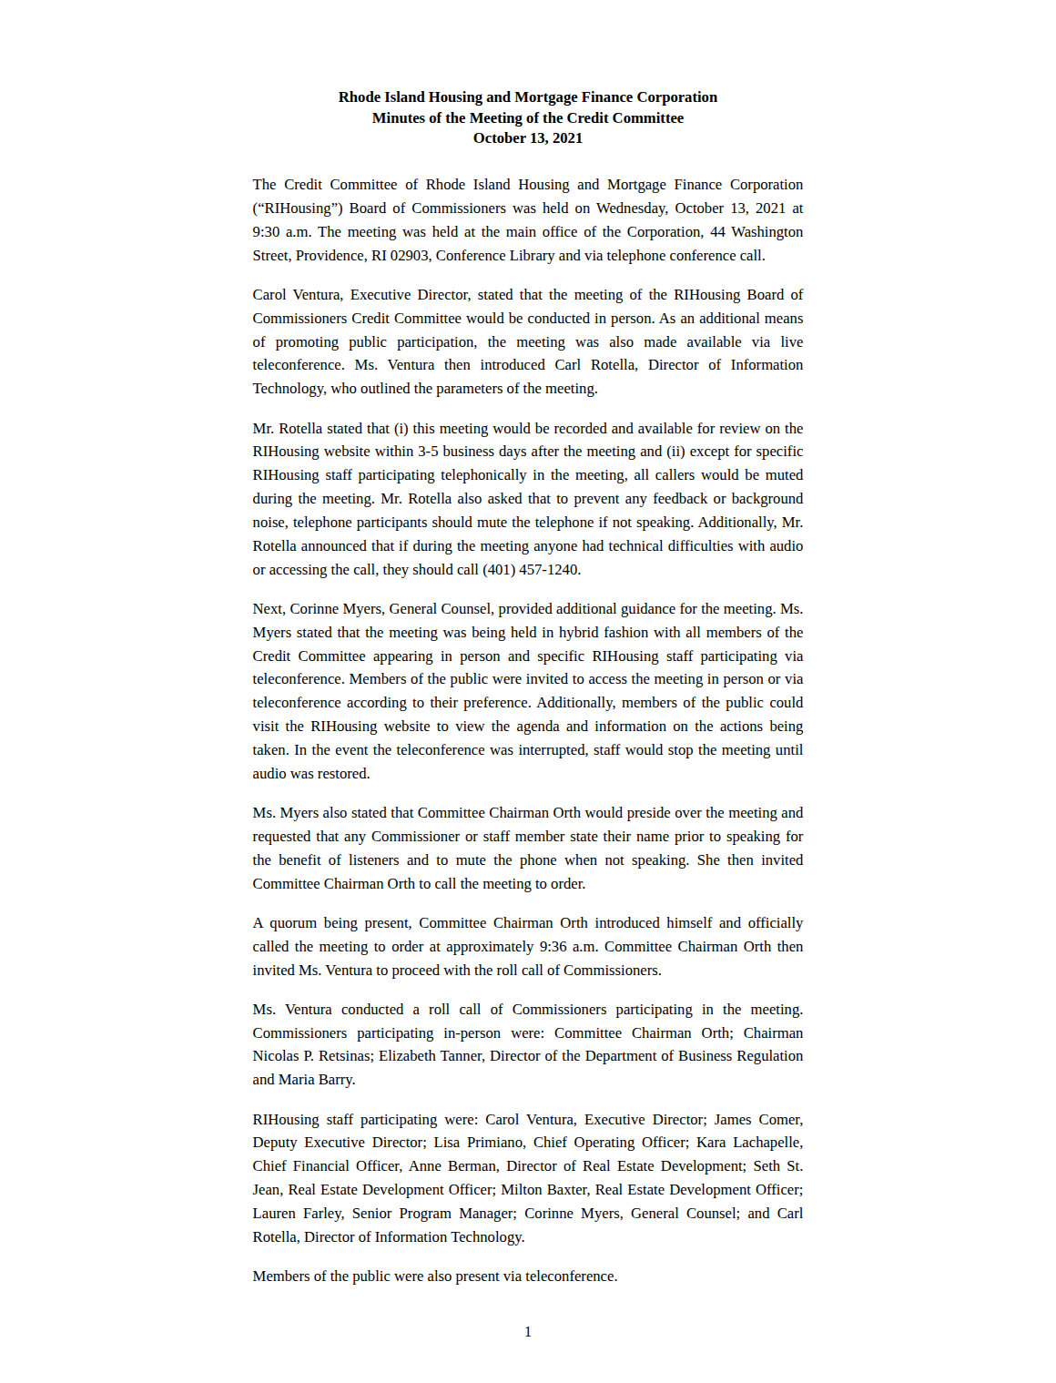Rhode Island Housing and Mortgage Finance Corporation Minutes of the Meeting of the Credit Committee October 13, 2021
The Credit Committee of Rhode Island Housing and Mortgage Finance Corporation (“RIHousing”) Board of Commissioners was held on Wednesday, October 13, 2021 at 9:30 a.m. The meeting was held at the main office of the Corporation, 44 Washington Street, Providence, RI 02903, Conference Library and via telephone conference call.
Carol Ventura, Executive Director, stated that the meeting of the RIHousing Board of Commissioners Credit Committee would be conducted in person. As an additional means of promoting public participation, the meeting was also made available via live teleconference. Ms. Ventura then introduced Carl Rotella, Director of Information Technology, who outlined the parameters of the meeting.
Mr. Rotella stated that (i) this meeting would be recorded and available for review on the RIHousing website within 3-5 business days after the meeting and (ii) except for specific RIHousing staff participating telephonically in the meeting, all callers would be muted during the meeting. Mr. Rotella also asked that to prevent any feedback or background noise, telephone participants should mute the telephone if not speaking. Additionally, Mr. Rotella announced that if during the meeting anyone had technical difficulties with audio or accessing the call, they should call (401) 457-1240.
Next, Corinne Myers, General Counsel, provided additional guidance for the meeting. Ms. Myers stated that the meeting was being held in hybrid fashion with all members of the Credit Committee appearing in person and specific RIHousing staff participating via teleconference. Members of the public were invited to access the meeting in person or via teleconference according to their preference. Additionally, members of the public could visit the RIHousing website to view the agenda and information on the actions being taken. In the event the teleconference was interrupted, staff would stop the meeting until audio was restored.
Ms. Myers also stated that Committee Chairman Orth would preside over the meeting and requested that any Commissioner or staff member state their name prior to speaking for the benefit of listeners and to mute the phone when not speaking. She then invited Committee Chairman Orth to call the meeting to order.
A quorum being present, Committee Chairman Orth introduced himself and officially called the meeting to order at approximately 9:36 a.m. Committee Chairman Orth then invited Ms. Ventura to proceed with the roll call of Commissioners.
Ms. Ventura conducted a roll call of Commissioners participating in the meeting. Commissioners participating in-person were: Committee Chairman Orth; Chairman Nicolas P. Retsinas; Elizabeth Tanner, Director of the Department of Business Regulation and Maria Barry.
RIHousing staff participating were: Carol Ventura, Executive Director; James Comer, Deputy Executive Director; Lisa Primiano, Chief Operating Officer; Kara Lachapelle, Chief Financial Officer, Anne Berman, Director of Real Estate Development; Seth St. Jean, Real Estate Development Officer; Milton Baxter, Real Estate Development Officer; Lauren Farley, Senior Program Manager; Corinne Myers, General Counsel; and Carl Rotella, Director of Information Technology.
Members of the public were also present via teleconference.
1